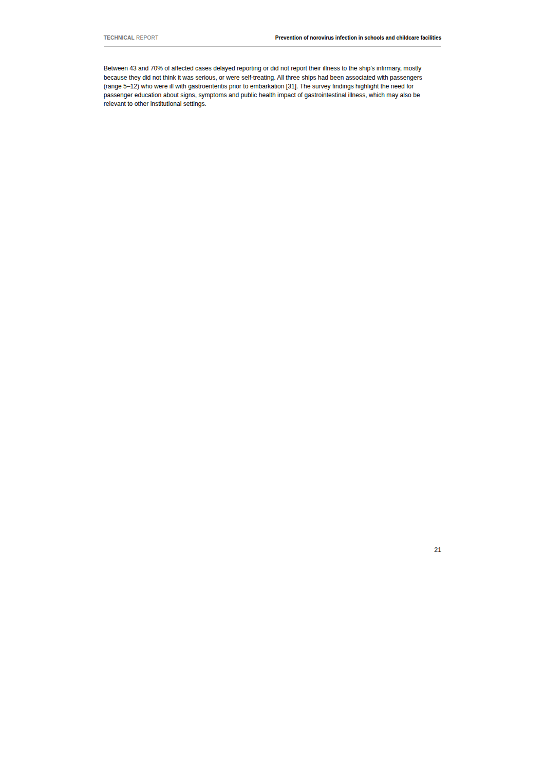TECHNICAL REPORT
Prevention of norovirus infection in schools and childcare facilities
Between 43 and 70% of affected cases delayed reporting or did not report their illness to the ship’s infirmary, mostly because they did not think it was serious, or were self-treating. All three ships had been associated with passengers (range 5–12) who were ill with gastroenteritis prior to embarkation [31]. The survey findings highlight the need for passenger education about signs, symptoms and public health impact of gastrointestinal illness, which may also be relevant to other institutional settings.
21